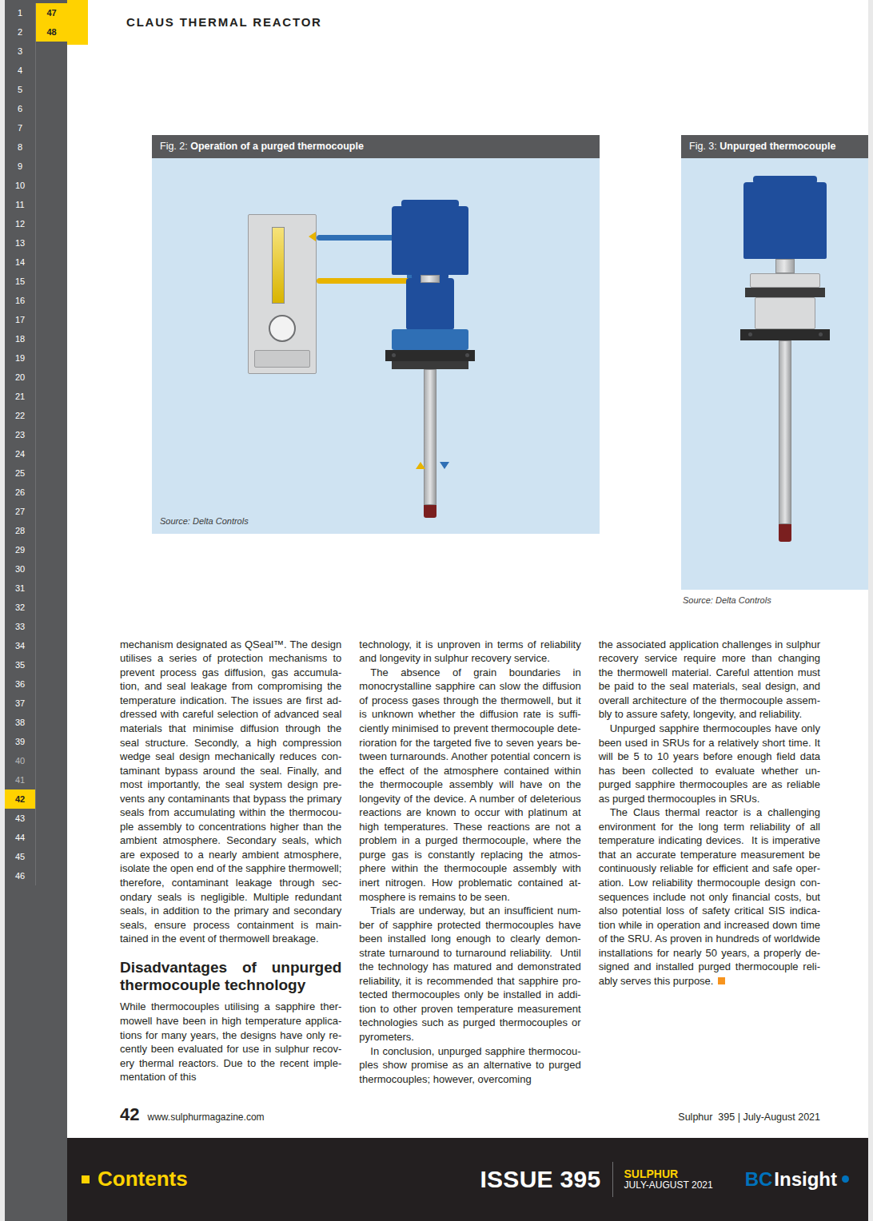12345 678910 1112131415 1617181920 2122232425 2627282930 3132333435 36373839 4041 42 43444546
4748
Claus Thermal Reactor
Fig. 2: Operation of a purged thermocouple
Source: Delta Controls
Fig. 3: Unpurged thermocouple
Source: Delta Controls
mechanism designated as QSeal™. The design utilises a series of protection mechanisms to prevent process gas diffusion, gas accumulation, and seal leakage from compromising the temperature indication. The issues are first addressed with careful selection of advanced seal materials that minimise diffusion through the seal structure. Secondly, a high compression wedge seal design mechanically reduces contaminant bypass around the seal. Finally, and most importantly, the seal system design prevents any contaminants that bypass the primary seals from accumulating within the thermocouple assembly to concentrations higher than the ambient atmosphere. Secondary seals, which are exposed to a nearly ambient atmosphere, isolate the open end of the sapphire thermowell; therefore, contaminant leakage through secondary seals is negligible. Multiple redundant seals, in addition to the primary and secondary seals, ensure process containment is maintained in the event of thermowell breakage.
Disadvantages of unpurged thermocouple technology
While thermocouples utilising a sapphire thermowell have been in high temperature applications for many years, the designs have only recently been evaluated for use in sulphur recovery thermal reactors. Due to the recent implementation of this
technology, it is unproven in terms of reliability and longevity in sulphur recovery service.
The absence of grain boundaries in monocrystalline sapphire can slow the diffusion of process gases through the thermowell, but it is unknown whether the diffusion rate is sufficiently minimised to prevent thermocouple deterioration for the targeted five to seven years between turnarounds. Another potential concern is the effect of the atmosphere contained within the thermocouple assembly will have on the longevity of the device. A number of deleterious reactions are known to occur with platinum at high temperatures. These reactions are not a problem in a purged thermocouple, where the purge gas is constantly replacing the atmosphere within the thermocouple assembly with inert nitrogen. How problematic contained atmosphere is remains to be seen.
Trials are underway, but an insufficient number of sapphire protected thermocouples have been installed long enough to clearly demonstrate turnaround to turnaround reliability. Until the technology has matured and demonstrated reliability, it is recommended that sapphire protected thermocouples only be installed in addition to other proven temperature measurement technologies such as purged thermocouples or pyrometers.
In conclusion, unpurged sapphire thermocouples show promise as an alternative to purged thermocouples; however, overcoming
the associated application challenges in sulphur recovery service require more than changing the thermowell material. Careful attention must be paid to the seal materials, seal design, and overall architecture of the thermocouple assembly to assure safety, longevity, and reliability.
Unpurged sapphire thermocouples have only been used in SRUs for a relatively short time. It will be 5 to 10 years before enough field data has been collected to evaluate whether unpurged sapphire thermocouples are as reliable as purged thermocouples in SRUs.
The Claus thermal reactor is a challenging environment for the long term reliability of all temperature indicating devices. It is imperative that an accurate temperature measurement be continuously reliable for efficient and safe operation. Low reliability thermocouple design consequences include not only financial costs, but also potential loss of safety critical SIS indication while in operation and increased down time of the SRU. As proven in hundreds of worldwide installations for nearly 50 years, a properly designed and installed purged thermocouple reliably serves this purpose.
42 www.sulphurmagazine.com
Sulphur 395 | July-August 2021
Contents
ISSUE 395
SULPHUR
JULY-AUGUST 2021
BC Insight